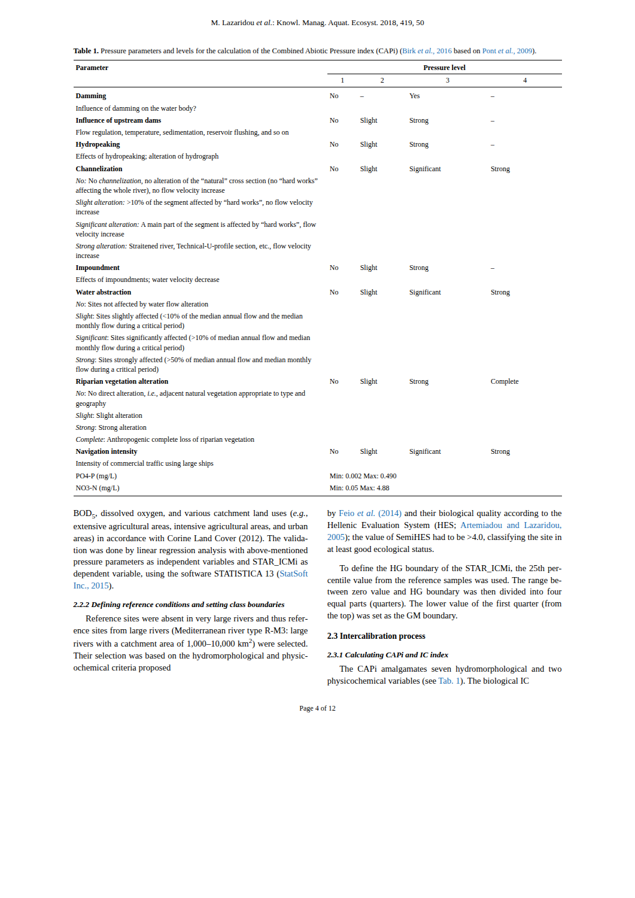M. Lazaridou et al.: Knowl. Manag. Aquat. Ecosyst. 2018, 419, 50
Table 1. Pressure parameters and levels for the calculation of the Combined Abiotic Pressure index (CAPi) (Birk et al., 2016 based on Pont et al., 2009).
| Parameter | Pressure level |
| --- | --- |
| 1 | 2 | 3 | 4 |
| Damming | No | – | Yes | – |
| Influence of damming on the water body? | | | | |
| Influence of upstream dams | No | Slight | Strong | – |
| Flow regulation, temperature, sedimentation, reservoir flushing, and so on | | | | |
| Hydropeaking | No | Slight | Strong | – |
| Effects of hydropeaking; alteration of hydrograph | | | | |
| Channelization | No | Slight | Significant | Strong |
| No: No channelization , no alteration of the “natural” cross section (no “hard works” affecting the whole river), no flow velocity increase | | | | |
| Slight alteration: >10% of the segment affected by “hard works”, no flow velocity increase | | | | |
| Significant alteration: A main part of the segment is affected by “hard works”, flow velocity increase | | | | |
| Strong alteration: Straitened river, Technical-U-profile section, etc., flow velocity increase | | | | |
| Impoundment | No | Slight | Strong | – |
| Effects of impoundments; water velocity decrease | | | | |
| Water abstraction | No | Slight | Significant | Strong |
| No : Sites not affected by water flow alteration | | | | |
| Slight : Sites slightly affected (<10% of the median annual flow and the median monthly flow during a critical period) | | | | |
| Significant : Sites significantly affected (>10% of median annual flow and median monthly flow during a critical period) | | | | |
| Strong : Sites strongly affected (>50% of median annual flow and median monthly flow during a critical period) | | | | |
| Riparian vegetation alteration | No | Slight | Strong | Complete |
| No : No direct alteration, i.e. , adjacent natural vegetation appropriate to type and geography | | | | |
| Slight : Slight alteration | | | | |
| Strong : Strong alteration | | | | |
| Complete : Anthropogenic complete loss of riparian vegetation | | | | |
| Navigation intensity | No | Slight | Significant | Strong |
| Intensity of commercial traffic using large ships | | | | |
| PO4-P (mg/L) | Min: 0.002 Max: 0.490 |
| NO3-N (mg/L) | Min: 0.05 Max: 4.88 |
BOD5, dissolved oxygen, and various catchment land uses (e.g., extensive agricultural areas, intensive agricultural areas, and urban areas) in accordance with Corine Land Cover (2012). The validation was done by linear regression analysis with above-mentioned pressure parameters as independent variables and STAR_ICMi as dependent variable, using the software STATISTICA 13 (StatSoft Inc., 2015).
2.2.2 Defining reference conditions and setting class boundaries
Reference sites were absent in very large rivers and thus reference sites from large rivers (Mediterranean river type R-M3: large rivers with a catchment area of 1,000–10,000 km2) were selected. Their selection was based on the hydromorphological and physicochemical criteria proposed
by Feio et al. (2014) and their biological quality according to the Hellenic Evaluation System (HES; Artemiadou and Lazaridou, 2005); the value of SemiHES had to be >4.0, classifying the site in at least good ecological status.
To define the HG boundary of the STAR_ICMi, the 25th percentile value from the reference samples was used. The range between zero value and HG boundary was then divided into four equal parts (quarters). The lower value of the first quarter (from the top) was set as the GM boundary.
2.3 Intercalibration process
2.3.1 Calculating CAPi and IC index
The CAPi amalgamates seven hydromorphological and two physicochemical variables (see Tab. 1). The biological IC
Page 4 of 12